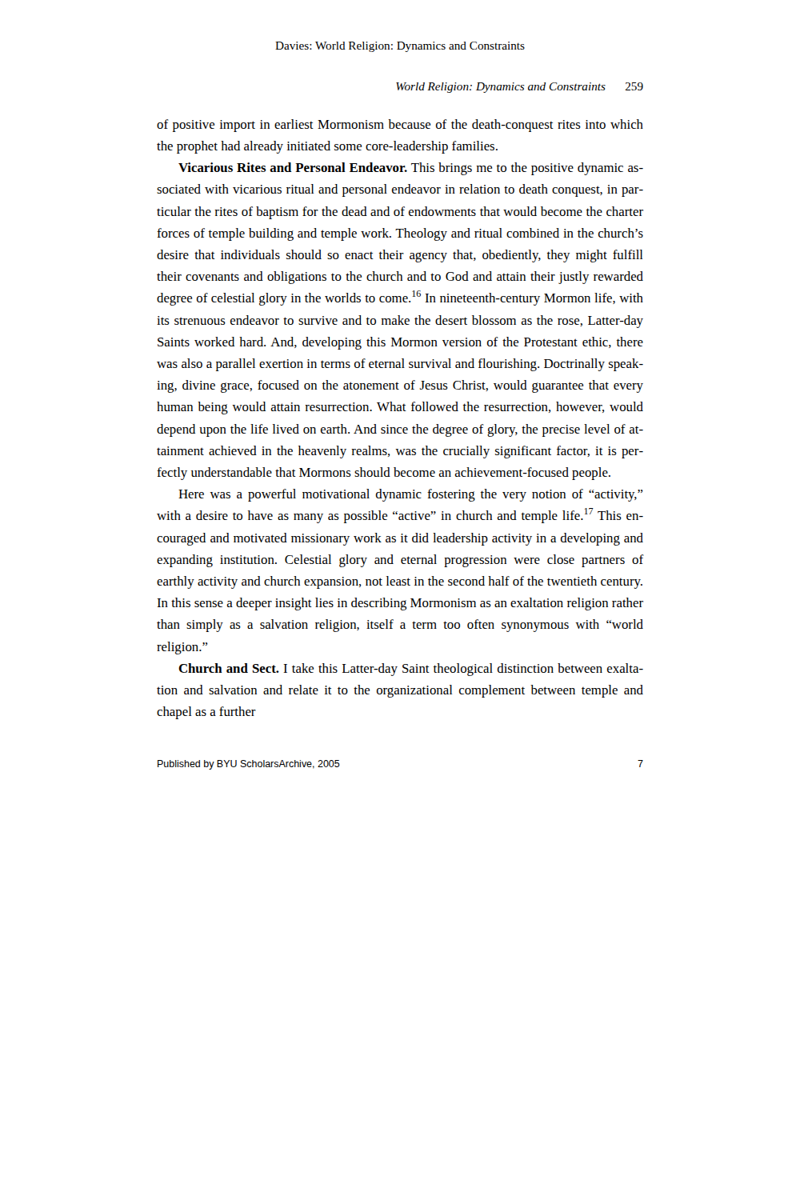Davies: World Religion: Dynamics and Constraints
World Religion: Dynamics and Constraints 259
of positive import in earliest Mormonism because of the death-conquest rites into which the prophet had already initiated some core-leadership families.
Vicarious Rites and Personal Endeavor. This brings me to the positive dynamic associated with vicarious ritual and personal endeavor in relation to death conquest, in particular the rites of baptism for the dead and of endowments that would become the charter forces of temple building and temple work. Theology and ritual combined in the church’s desire that individuals should so enact their agency that, obediently, they might fulfill their covenants and obligations to the church and to God and attain their justly rewarded degree of celestial glory in the worlds to come.16 In nineteenth-century Mormon life, with its strenuous endeavor to survive and to make the desert blossom as the rose, Latter-day Saints worked hard. And, developing this Mormon version of the Protestant ethic, there was also a parallel exertion in terms of eternal survival and flourishing. Doctrinally speaking, divine grace, focused on the atonement of Jesus Christ, would guarantee that every human being would attain resurrection. What followed the resurrection, however, would depend upon the life lived on earth. And since the degree of glory, the precise level of attainment achieved in the heavenly realms, was the crucially significant factor, it is perfectly understandable that Mormons should become an achievement-focused people.
Here was a powerful motivational dynamic fostering the very notion of “activity,” with a desire to have as many as possible “active” in church and temple life.17 This encouraged and motivated missionary work as it did leadership activity in a developing and expanding institution. Celestial glory and eternal progression were close partners of earthly activity and church expansion, not least in the second half of the twentieth century. In this sense a deeper insight lies in describing Mormonism as an exaltation religion rather than simply as a salvation religion, itself a term too often synonymous with “world religion.”
Church and Sect. I take this Latter-day Saint theological distinction between exaltation and salvation and relate it to the organizational complement between temple and chapel as a further
Published by BYU ScholarsArchive, 2005 7